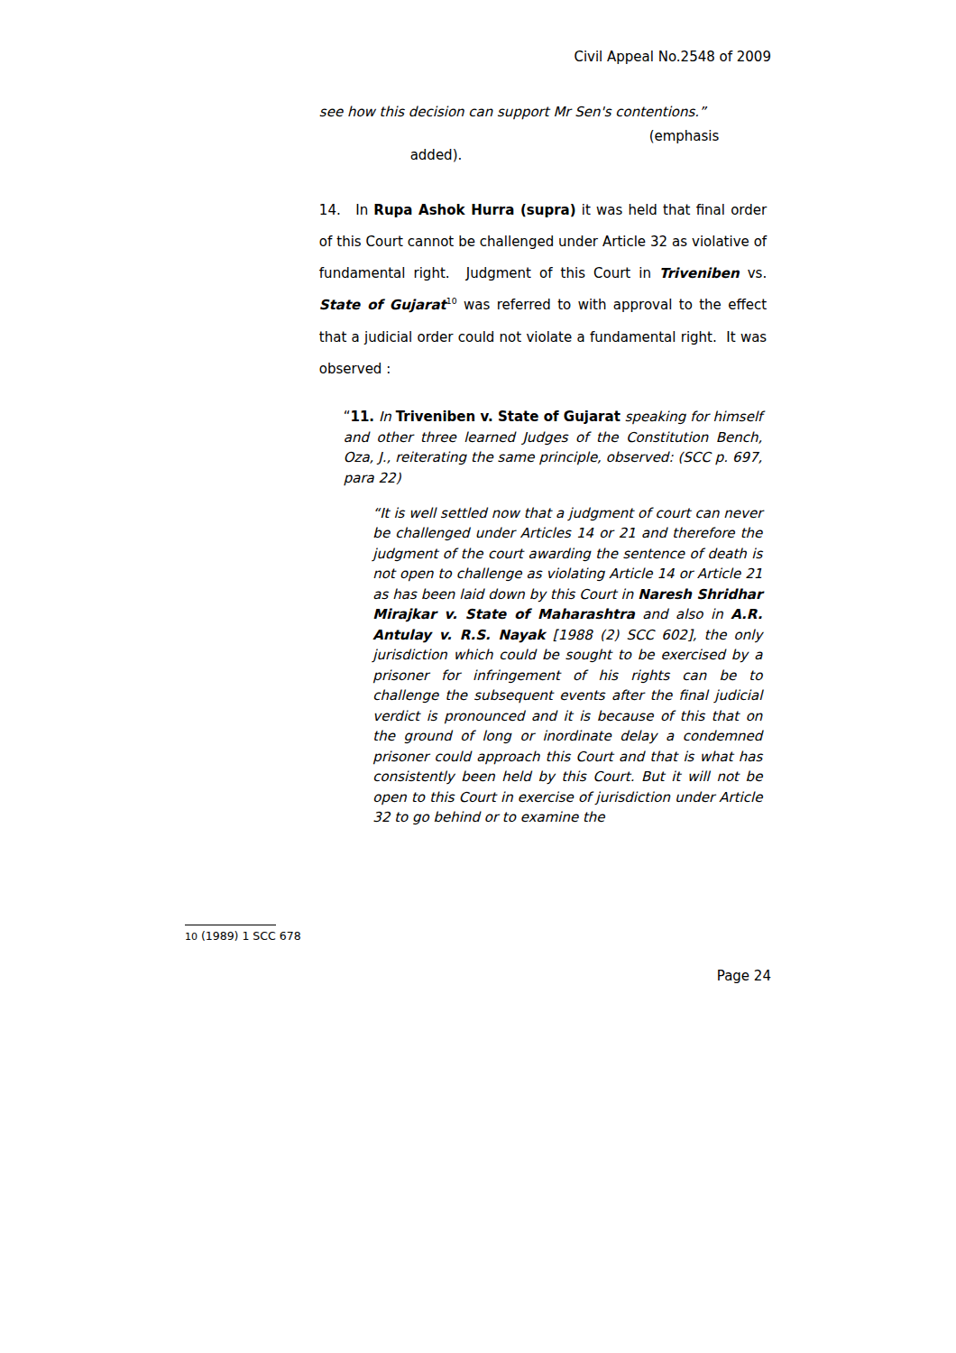Civil Appeal No.2548 of 2009
see how this decision can support Mr Sen's contentions.”
(emphasis
added).
14. In Rupa Ashok Hurra (supra) it was held that final order of this Court cannot be challenged under Article 32 as violative of fundamental right. Judgment of this Court in Triveniben vs. State of Gujarat10 was referred to with approval to the effect that a judicial order could not violate a fundamental right. It was observed :
“11. In Triveniben v. State of Gujarat speaking for himself and other three learned Judges of the Constitution Bench, Oza, J., reiterating the same principle, observed: (SCC p. 697, para 22)
“It is well settled now that a judgment of court can never be challenged under Articles 14 or 21 and therefore the judgment of the court awarding the sentence of death is not open to challenge as violating Article 14 or Article 21 as has been laid down by this Court in Naresh Shridhar Mirajkar v. State of Maharashtra and also in A.R. Antulay v. R.S. Nayak [1988 (2) SCC 602], the only jurisdiction which could be sought to be exercised by a prisoner for infringement of his rights can be to challenge the subsequent events after the final judicial verdict is pronounced and it is because of this that on the ground of long or inordinate delay a condemned prisoner could approach this Court and that is what has consistently been held by this Court. But it will not be open to this Court in exercise of jurisdiction under Article 32 to go behind or to examine the
10(1989) 1 SCC 678
Page 24